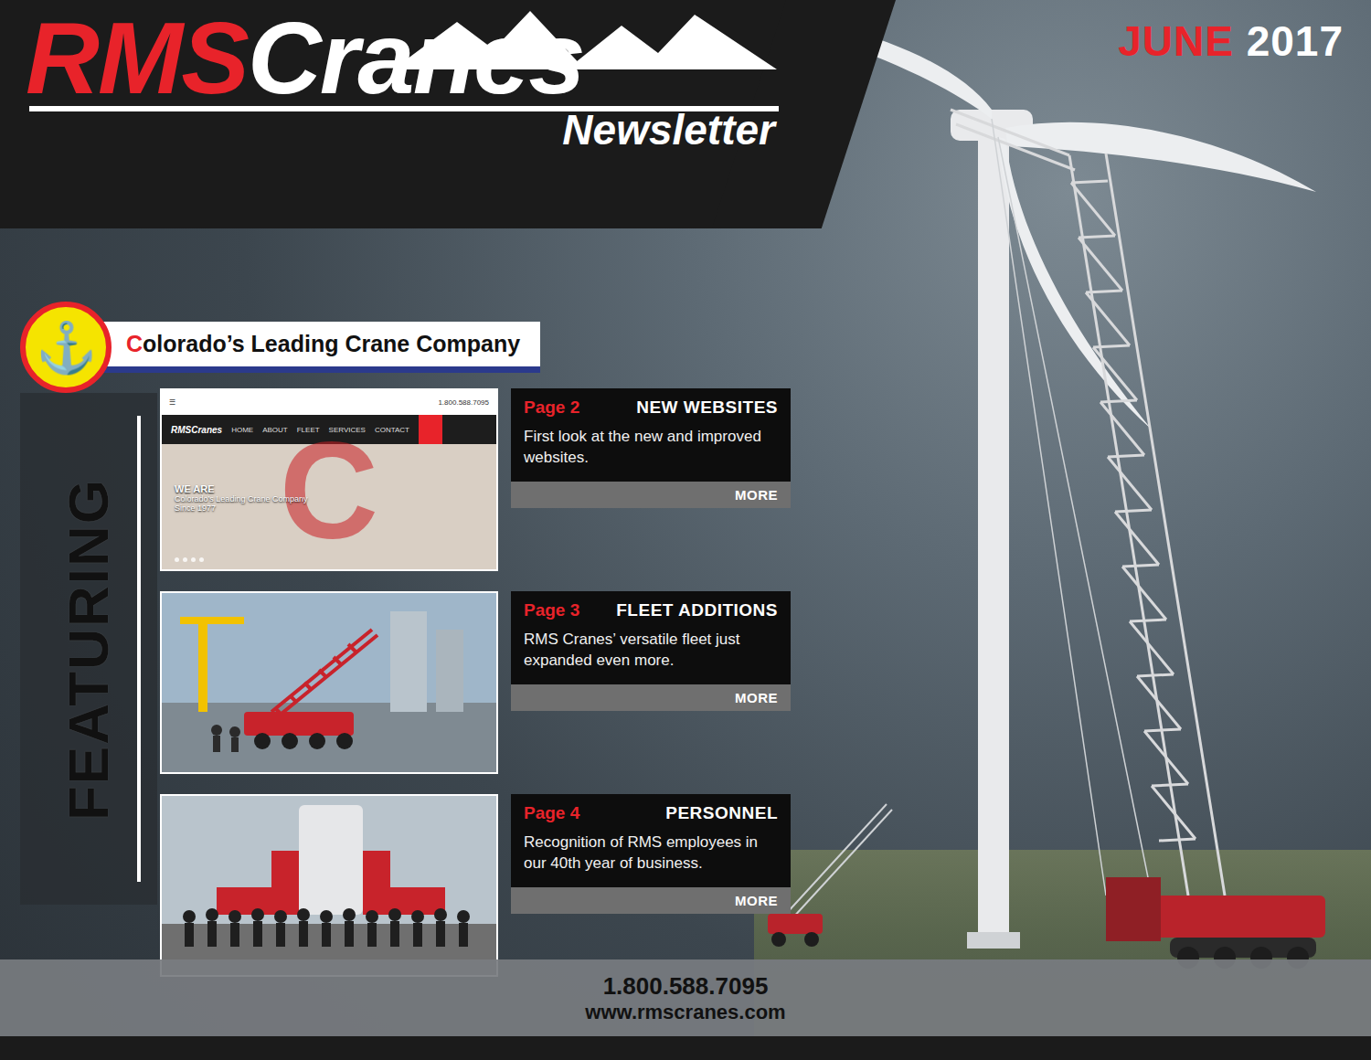RMS Cranes
Newsletter
JUNE 2017
FEATURING
⚓
Colorado’s Leading Crane Company
☰1.800.588.7095
RMSCranes HOME ABOUT FLEET SERVICES CONTACT
C
WE AREColorado’s Leading Crane Company
Since 1977
Page 2 NEW WEBSITES
First look at the new and improved websites.
MORE
Page 3 FLEET ADDITIONS
RMS Cranes’ versatile fleet just expanded even more.
MORE
Page 4 PERSONNEL
Recognition of RMS employees in our 40th year of business.
MORE
1.800.588.7095
www.rmscranes.com